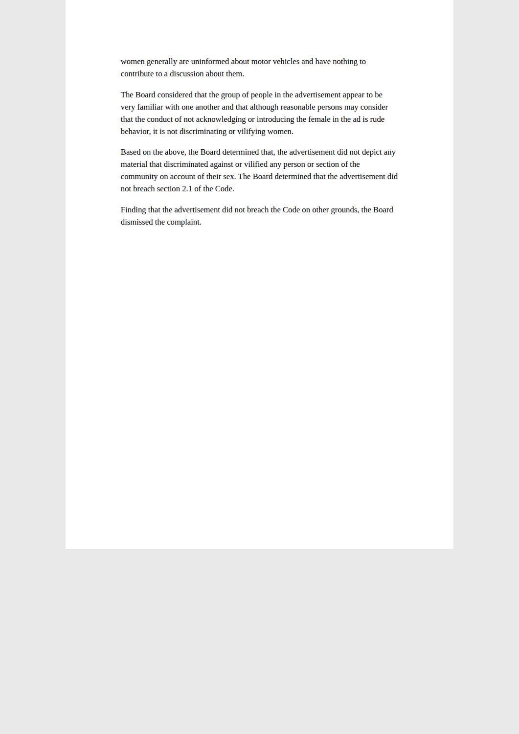women generally are uninformed about motor vehicles and have nothing to contribute to a discussion about them.
The Board considered that the group of people in the advertisement appear to be very familiar with one another and that although reasonable persons may consider that the conduct of not acknowledging or introducing the female in the ad is rude behavior, it is not discriminating or vilifying women.
Based on the above, the Board determined that, the advertisement did not depict any material that discriminated against or vilified any person or section of the community on account of their sex. The Board determined that the advertisement did not breach section 2.1 of the Code.
Finding that the advertisement did not breach the Code on other grounds, the Board dismissed the complaint.